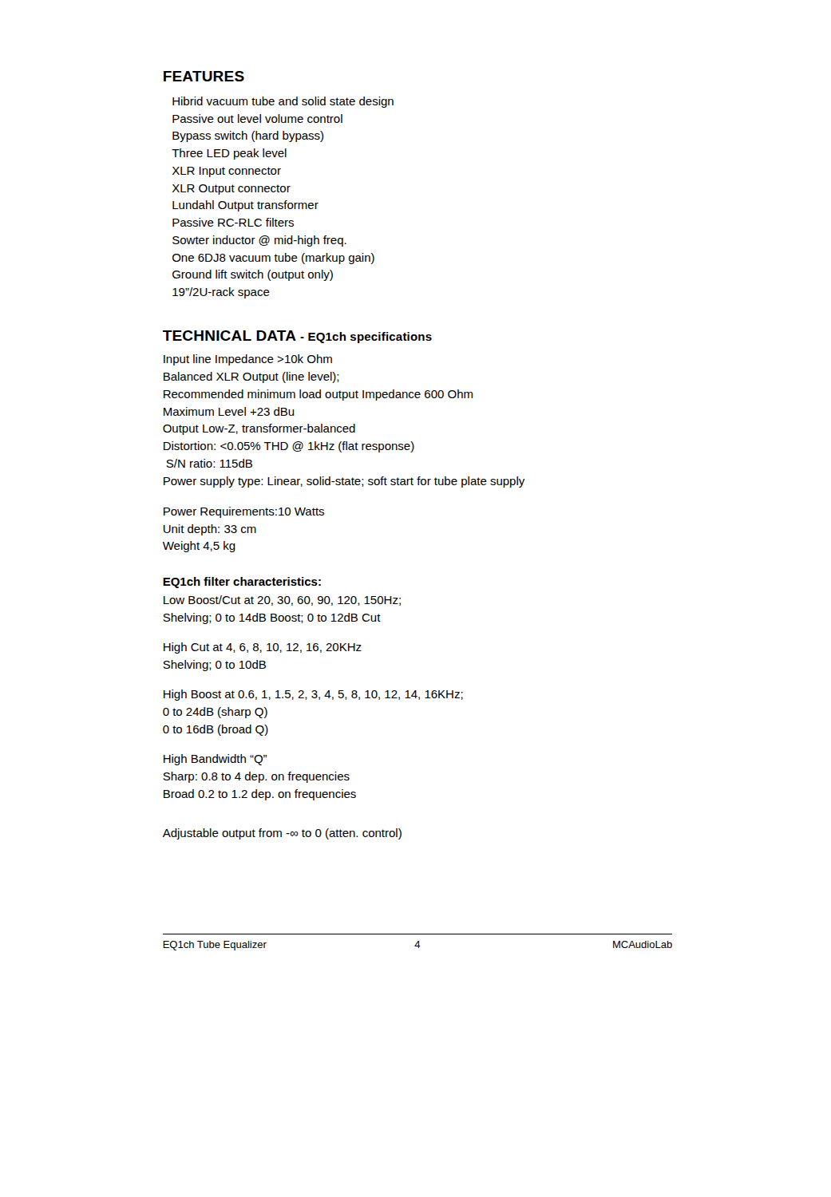FEATURES
Hibrid vacuum tube and solid state design
Passive out level volume control
Bypass switch (hard bypass)
Three LED peak level
XLR Input connector
XLR Output connector
Lundahl Output transformer
Passive RC-RLC filters
Sowter inductor @ mid-high freq.
One 6DJ8 vacuum tube (markup gain)
Ground lift switch (output only)
19”/2U-rack space
TECHNICAL DATA - EQ1ch specifications
Input line Impedance >10k Ohm
Balanced XLR Output (line level);
Recommended minimum load output Impedance 600 Ohm
Maximum Level +23 dBu
Output Low-Z, transformer-balanced
Distortion: <0.05% THD @ 1kHz (flat response)
S/N ratio: 115dB
Power supply type: Linear, solid-state; soft start for tube plate supply
Power Requirements:10 Watts
Unit depth: 33 cm
Weight 4,5 kg
EQ1ch filter characteristics:
Low Boost/Cut at 20, 30, 60, 90, 120, 150Hz;
Shelving; 0 to 14dB Boost; 0 to 12dB Cut
High Cut at 4, 6, 8, 10, 12, 16, 20KHz
Shelving; 0 to 10dB
High Boost at 0.6, 1, 1.5, 2, 3, 4, 5, 8, 10, 12, 14, 16KHz;
0 to 24dB (sharp Q)
0 to 16dB (broad Q)
High Bandwidth “Q”
Sharp: 0.8 to 4 dep. on frequencies
Broad 0.2 to 1.2 dep. on frequencies
Adjustable output from -∞ to 0 (atten. control)
EQ1ch Tube Equalizer 4 MCAudioLab